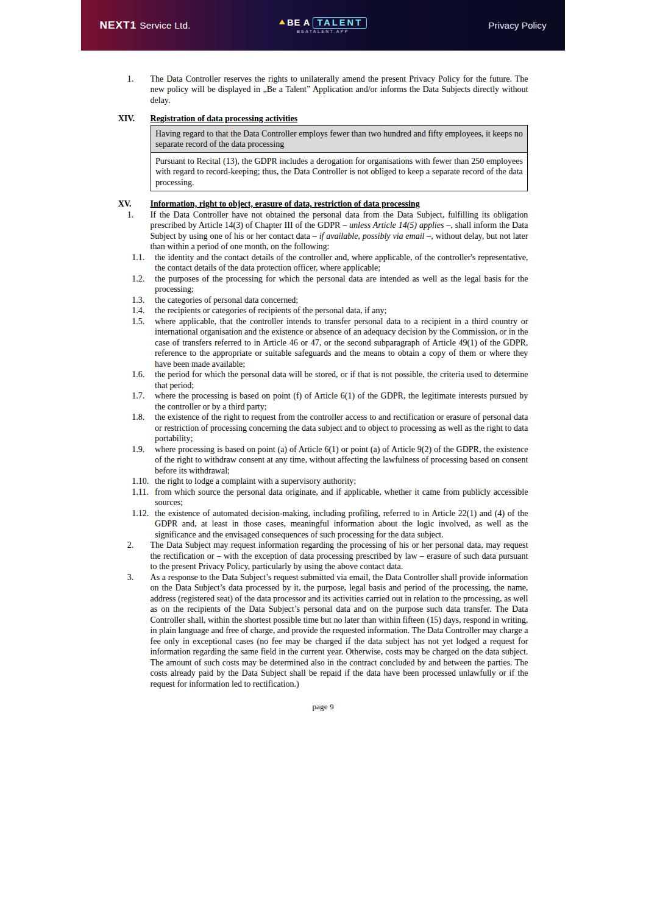NEXT1 Service Ltd.
BE A TALENT BEATALENT.APP
Privacy Policy
1.
The Data Controller reserves the rights to unilaterally amend the present Privacy Policy for the future. The new policy will be displayed in „Be a Talent” Application and/or informs the Data Subjects directly without delay.
XIV.
Registration of data processing activities
| Having regard to that the Data Controller employs fewer than two hundred and fifty employees, it keeps no separate record of the data processing |
| Pursuant to Recital (13), the GDPR includes a derogation for organisations with fewer than 250 employees with regard to record-keeping; thus, the Data Controller is not obliged to keep a separate record of the data processing. |
XV.
Information, right to object, erasure of data, restriction of data processing
1.
If the Data Controller have not obtained the personal data from the Data Subject, fulfilling its obligation prescribed by Article 14(3) of Chapter III of the GDPR – unless Article 14(5) applies –, shall inform the Data Subject by using one of his or her contact data – if available, possibly via email –, without delay, but not later than within a period of one month, on the following:
1.1.
the identity and the contact details of the controller and, where applicable, of the controller's representative, the contact details of the data protection officer, where applicable;
1.2.
the purposes of the processing for which the personal data are intended as well as the legal basis for the processing;
1.3.
the categories of personal data concerned;
1.4.
the recipients or categories of recipients of the personal data, if any;
1.5.
where applicable, that the controller intends to transfer personal data to a recipient in a third country or international organisation and the existence or absence of an adequacy decision by the Commission, or in the case of transfers referred to in Article 46 or 47, or the second subparagraph of Article 49(1) of the GDPR, reference to the appropriate or suitable safeguards and the means to obtain a copy of them or where they have been made available;
1.6.
the period for which the personal data will be stored, or if that is not possible, the criteria used to determine that period;
1.7.
where the processing is based on point (f) of Article 6(1) of the GDPR, the legitimate interests pursued by the controller or by a third party;
1.8.
the existence of the right to request from the controller access to and rectification or erasure of personal data or restriction of processing concerning the data subject and to object to processing as well as the right to data portability;
1.9.
where processing is based on point (a) of Article 6(1) or point (a) of Article 9(2) of the GDPR, the existence of the right to withdraw consent at any time, without affecting the lawfulness of processing based on consent before its withdrawal;
1.10.
the right to lodge a complaint with a supervisory authority;
1.11.
from which source the personal data originate, and if applicable, whether it came from publicly accessible sources;
1.12.
the existence of automated decision-making, including profiling, referred to in Article 22(1) and (4) of the GDPR and, at least in those cases, meaningful information about the logic involved, as well as the significance and the envisaged consequences of such processing for the data subject.
2.
The Data Subject may request information regarding the processing of his or her personal data, may request the rectification or – with the exception of data processing prescribed by law – erasure of such data pursuant to the present Privacy Policy, particularly by using the above contact data.
3.
As a response to the Data Subject’s request submitted via email, the Data Controller shall provide information on the Data Subject’s data processed by it, the purpose, legal basis and period of the processing, the name, address (registered seat) of the data processor and its activities carried out in relation to the processing, as well as on the recipients of the Data Subject’s personal data and on the purpose such data transfer. The Data Controller shall, within the shortest possible time but no later than within fifteen (15) days, respond in writing, in plain language and free of charge, and provide the requested information. The Data Controller may charge a fee only in exceptional cases (no fee may be charged if the data subject has not yet lodged a request for information regarding the same field in the current year. Otherwise, costs may be charged on the data subject. The amount of such costs may be determined also in the contract concluded by and between the parties. The costs already paid by the Data Subject shall be repaid if the data have been processed unlawfully or if the request for information led to rectification.)
page 9